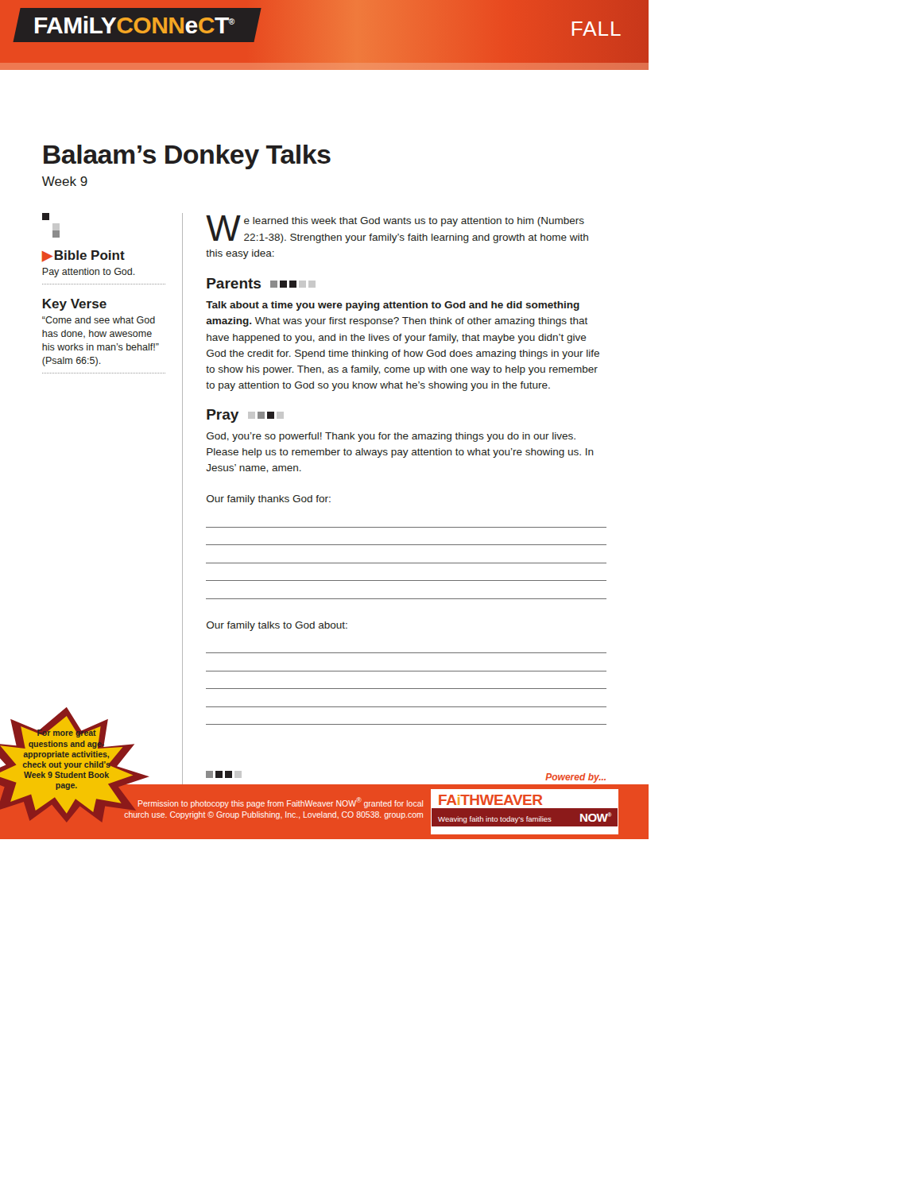FAMiLY CONN eCT®
FALL
Balaam’s Donkey Talks
Week 9
▶Bible Point
Pay attention to God.
Key Verse
“Come and see what God has done, how awesome his works in man’s behalf!”
(Psalm 66:5).
We learned this week that God wants us to pay attention to him (Numbers 22:1-38). Strengthen your family’s faith learning and growth at home with this easy idea:
Parents
Talk about a time you were paying attention to God and he did something amazing. What was your first response? Then think of other amazing things that have happened to you, and in the lives of your family, that maybe you didn’t give God the credit for. Spend time thinking of how God does amazing things in your life to show his power. Then, as a family, come up with one way to help you remember to pay attention to God so you know what he’s showing you in the future.
Pray
God, you’re so powerful! Thank you for the amazing things you do in our lives. Please help us to remember to always pay attention to what you’re showing us. In Jesus’ name, amen.
Our family thanks God for:
Our family talks to God about:
Sneak Peek
Don’t miss next week when we discover that God is with us.
For more great questions and age-appropriate activities, check out your child’s Week 9 Student Book page.
Powered by...
Permission to photocopy this page from FaithWeaver NOW® granted for local
church use. Copyright © Group Publishing, Inc., Loveland, CO 80538. group.com
FAi THWEAVER
Weaving faith into today’s families NOW®